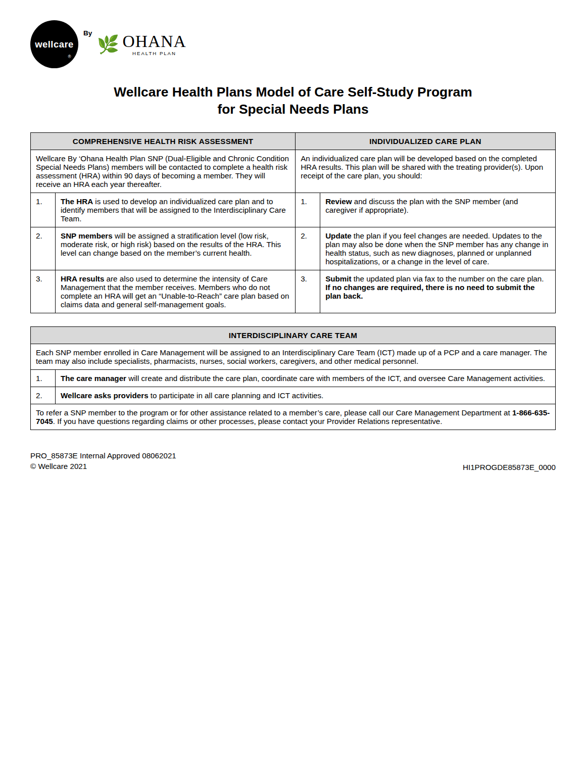wellcare®
By
🌿
OHANA HEALTH PLAN
Wellcare Health Plans Model of Care Self-Study Program
for Special Needs Plans
| COMPREHENSIVE HEALTH RISK ASSESSMENT | INDIVIDUALIZED CARE PLAN |
| --- | --- |
| Wellcare By ‘Ohana Health Plan SNP (Dual-Eligible and Chronic Condition Special Needs Plans) members will be contacted to complete a health risk assessment (HRA) within 90 days of becoming a member. They will receive an HRA each year thereafter. | An individualized care plan will be developed based on the completed HRA results. This plan will be shared with the treating provider(s). Upon receipt of the care plan, you should: |
| 1. | The HRA is used to develop an individualized care plan and to identify members that will be assigned to the Interdisciplinary Care Team. | 1. | Review and discuss the plan with the SNP member (and caregiver if appropriate). |
| 2. | SNP members will be assigned a stratification level (low risk, moderate risk, or high risk) based on the results of the HRA. This level can change based on the member’s current health. | 2. | Update the plan if you feel changes are needed. Updates to the plan may also be done when the SNP member has any change in health status, such as new diagnoses, planned or unplanned hospitalizations, or a change in the level of care. |
| 3. | HRA results are also used to determine the intensity of Care Management that the member receives. Members who do not complete an HRA will get an “Unable-to-Reach” care plan based on claims data and general self-management goals. | 3. | Submit the updated plan via fax to the number on the care plan. If no changes are required, there is no need to submit the plan back. |
| INTERDISCIPLINARY CARE TEAM |
| --- |
| Each SNP member enrolled in Care Management will be assigned to an Interdisciplinary Care Team (ICT) made up of a PCP and a care manager. The team may also include specialists, pharmacists, nurses, social workers, caregivers, and other medical personnel. |
| 1. | The care manager will create and distribute the care plan, coordinate care with members of the ICT, and oversee Care Management activities. |
| 2. | Wellcare asks providers to participate in all care planning and ICT activities. |
| To refer a SNP member to the program or for other assistance related to a member’s care, please call our Care Management Department at 1-866-635-7045 . If you have questions regarding claims or other processes, please contact your Provider Relations representative. |
PRO_85873E Internal Approved 08062021
© Wellcare 2021
HI1PROGDE85873E_0000